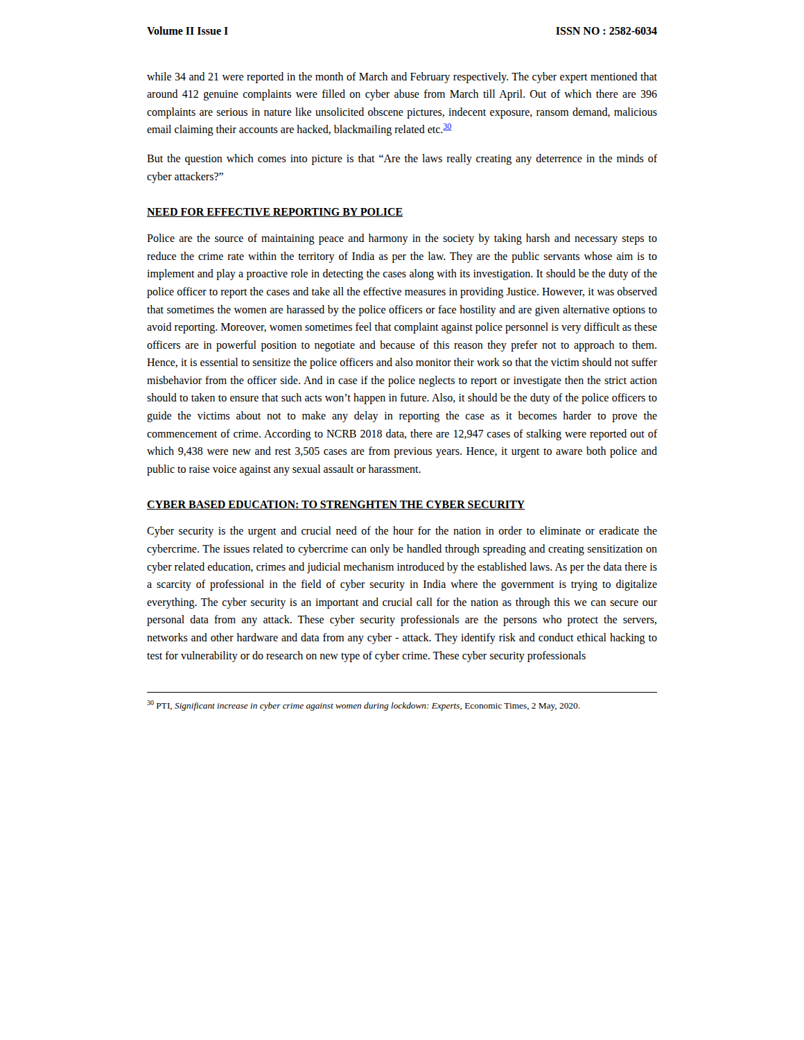Volume II Issue I ISSN NO : 2582-6034
while 34 and 21 were reported in the month of March and February respectively. The cyber expert mentioned that around 412 genuine complaints were filled on cyber abuse from March till April. Out of which there are 396 complaints are serious in nature like unsolicited obscene pictures, indecent exposure, ransom demand, malicious email claiming their accounts are hacked, blackmailing related etc.30
But the question which comes into picture is that “Are the laws really creating any deterrence in the minds of cyber attackers?”
NEED FOR EFFECTIVE REPORTING BY POLICE
Police are the source of maintaining peace and harmony in the society by taking harsh and necessary steps to reduce the crime rate within the territory of India as per the law. They are the public servants whose aim is to implement and play a proactive role in detecting the cases along with its investigation. It should be the duty of the police officer to report the cases and take all the effective measures in providing Justice. However, it was observed that sometimes the women are harassed by the police officers or face hostility and are given alternative options to avoid reporting. Moreover, women sometimes feel that complaint against police personnel is very difficult as these officers are in powerful position to negotiate and because of this reason they prefer not to approach to them. Hence, it is essential to sensitize the police officers and also monitor their work so that the victim should not suffer misbehavior from the officer side. And in case if the police neglects to report or investigate then the strict action should to taken to ensure that such acts won’t happen in future. Also, it should be the duty of the police officers to guide the victims about not to make any delay in reporting the case as it becomes harder to prove the commencement of crime. According to NCRB 2018 data, there are 12,947 cases of stalking were reported out of which 9,438 were new and rest 3,505 cases are from previous years. Hence, it urgent to aware both police and public to raise voice against any sexual assault or harassment.
CYBER BASED EDUCATION: TO STRENGHTEN THE CYBER SECURITY
Cyber security is the urgent and crucial need of the hour for the nation in order to eliminate or eradicate the cybercrime. The issues related to cybercrime can only be handled through spreading and creating sensitization on cyber related education, crimes and judicial mechanism introduced by the established laws. As per the data there is a scarcity of professional in the field of cyber security in India where the government is trying to digitalize everything. The cyber security is an important and crucial call for the nation as through this we can secure our personal data from any attack. These cyber security professionals are the persons who protect the servers, networks and other hardware and data from any cyber - attack. They identify risk and conduct ethical hacking to test for vulnerability or do research on new type of cyber crime. These cyber security professionals
30 PTI, Significant increase in cyber crime against women during lockdown: Experts, Economic Times, 2 May, 2020.